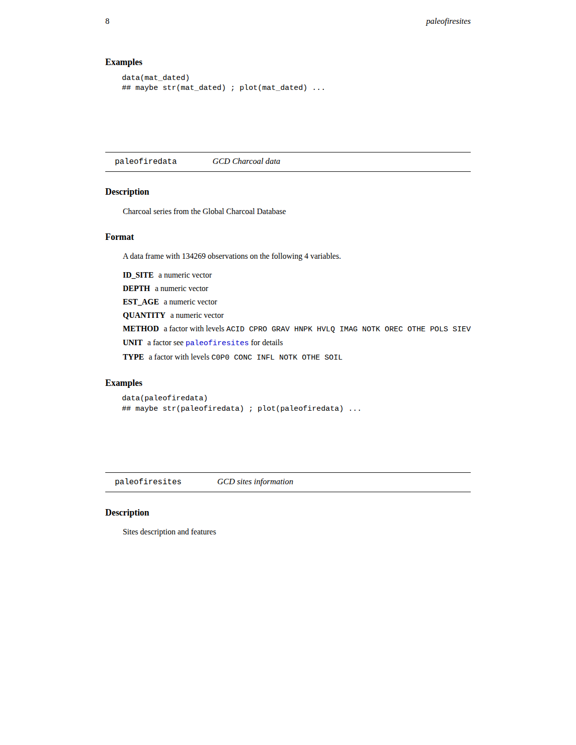8 paleofiresites
Examples
data(mat_dated)
## maybe str(mat_dated) ; plot(mat_dated) ...
paleofiredata GCD Charcoal data
Description
Charcoal series from the Global Charcoal Database
Format
A data frame with 134269 observations on the following 4 variables.
ID_SITE
a numeric vector
DEPTH
a numeric vector
EST_AGE
a numeric vector
QUANTITY
a numeric vector
METHOD
a factor with levels ACID CPRO GRAV HNPK HVLQ IMAG NOTK OREC OTHE POLS SIEV
UNIT
a factor see paleofiresites for details
TYPE
a factor with levels C0P0 CONC INFL NOTK OTHE SOIL
Examples
data(paleofiredata)
## maybe str(paleofiredata) ; plot(paleofiredata) ...
paleofiresites GCD sites information
Description
Sites description and features